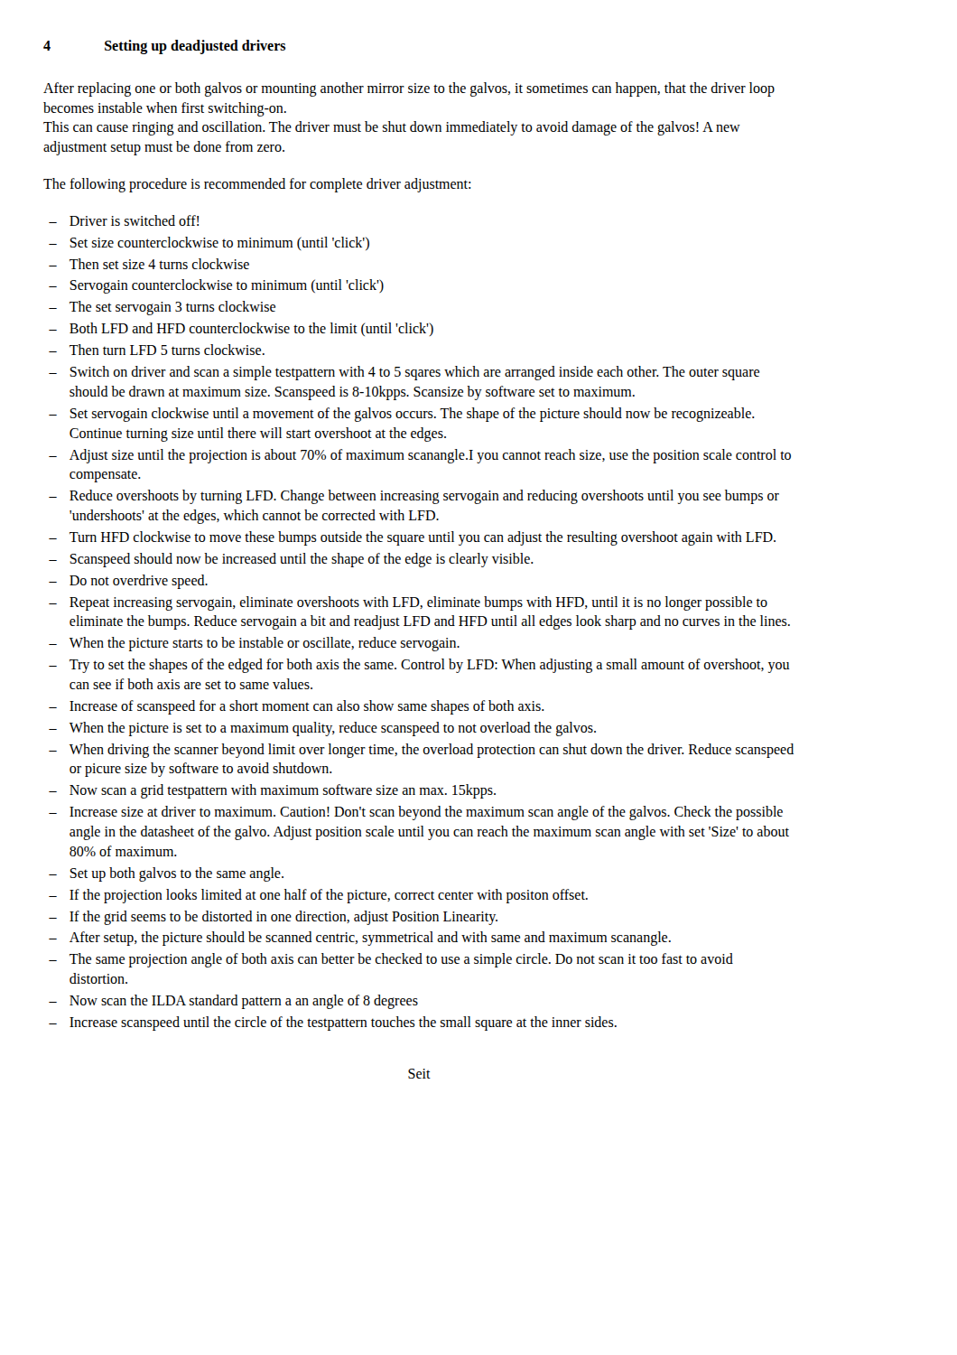4 Setting up deadjusted drivers
After replacing one or both galvos or mounting another mirror size to the galvos, it sometimes can happen, that the driver loop becomes instable when first switching-on.
This can cause ringing and oscillation. The driver must be shut down immediately to avoid damage of the galvos! A new adjustment setup must be done from zero.
The following procedure is recommended for complete driver adjustment:
Driver is switched off!
Set size counterclockwise to minimum (until 'click')
Then set size 4 turns clockwise
Servogain counterclockwise to minimum (until 'click')
The set servogain 3 turns clockwise
Both LFD and HFD counterclockwise to the limit (until 'click')
Then turn LFD 5 turns clockwise.
Switch on driver and scan a simple testpattern with 4 to 5 sqares which are arranged inside each other. The outer square should be drawn at maximum size. Scanspeed is 8-10kpps. Scansize by software set to maximum.
Set servogain clockwise until a movement of the galvos occurs. The shape of the picture should now be recognizeable. Continue turning size until there will start overshoot at the edges.
Adjust size until the projection is about 70% of maximum scanangle.I you cannot reach size, use the position scale control to compensate.
Reduce overshoots by turning LFD. Change between increasing servogain and reducing overshoots until you see bumps or 'undershoots' at the edges, which cannot be corrected with LFD.
Turn HFD clockwise to move these bumps outside the square until you can adjust the resulting overshoot again with LFD.
Scanspeed should now be increased until the shape of the edge is clearly visible.
Do not overdrive speed.
Repeat increasing servogain, eliminate overshoots with LFD, eliminate bumps with HFD, until it is no longer possible to eliminate the bumps. Reduce servogain a bit and readjust LFD and HFD until all edges look sharp and no curves in the lines.
When the picture starts to be instable or oscillate, reduce servogain.
Try to set the shapes of the edged for both axis the same. Control by LFD: When adjusting a small amount of overshoot, you can see if both axis are set to same values.
Increase of scanspeed for a short moment can also show same shapes of both axis.
When the picture is set to a maximum quality, reduce scanspeed to not overload the galvos.
When driving the scanner beyond limit over longer time, the overload protection can shut down the driver. Reduce scanspeed or picure size by software to avoid shutdown.
Now scan a grid testpattern with maximum software size an max. 15kpps.
Increase size at driver to maximum. Caution! Don't scan beyond the maximum scan angle of the galvos. Check the possible angle in the datasheet of the galvo. Adjust position scale until you can reach the maximum scan angle with set 'Size' to about 80% of maximum.
Set up both galvos to the same angle.
If the projection looks limited at one half of the picture, correct center with positon offset.
If the grid seems to be distorted in one direction, adjust Position Linearity.
After setup, the picture should be scanned centric, symmetrical and with same and maximum scanangle.
The same projection angle of both axis can better be checked to use a simple circle. Do not scan it too fast to avoid distortion.
Now scan the ILDA standard pattern a an angle of 8 degrees
Increase scanspeed until the circle of the testpattern touches the small square at the inner sides.
Seit